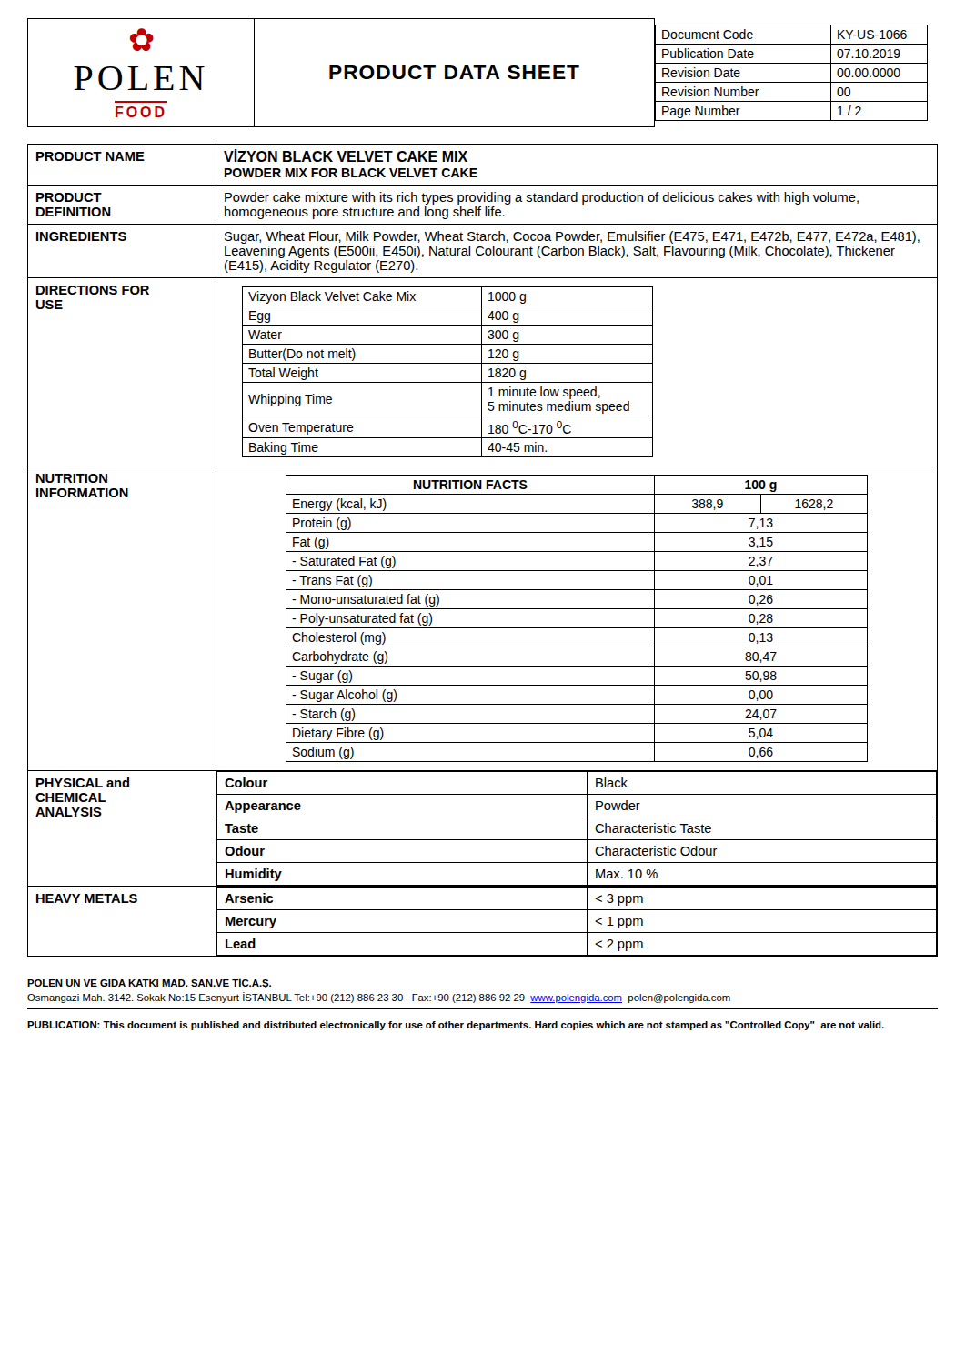| ✿ POLEN FOOD | PRODUCT DATA SHEET | / Document Code / KY-US-1066 / / Publication Date / 07.10.2019 / / Revision Date / 00.00.0000 / / Revision Number / 00 / / Page Number / 1 / 2 / |
| PRODUCT NAME | VİZYON BLACK VELVET CAKE MIX POWDER MIX FOR BLACK VELVET CAKE |
| PRODUCT DEFINITION | Powder cake mixture with its rich types providing a standard production of delicious cakes with high volume, homogeneous pore structure and long shelf life. |
| INGREDIENTS | Sugar, Wheat Flour, Milk Powder, Wheat Starch, Cocoa Powder, Emulsifier (E475, E471, E472b, E477, E472a, E481), Leavening Agents (E500ii, E450i), Natural Colourant (Carbon Black), Salt, Flavouring (Milk, Chocolate), Thickener (E415), Acidity Regulator (E270). |
| DIRECTIONS FOR USE | / Vizyon Black Velvet Cake Mix / 1000 g / / Egg / 400 g / / Water / 300 g / / Butter(Do not melt) / 120 g / / Total Weight / 1820 g / / Whipping Time / 1 minute low speed, 5 minutes medium speed / / Oven Temperature / 180 0 C-170 0 C / / Baking Time / 40-45 min. / |
| NUTRITION INFORMATION | / NUTRITION FACTS / 100 g / / --- / --- / / Energy (kcal, kJ) / 388,9 / 1628,2 / / Protein (g) / 7,13 / / Fat (g) / 3,15 / / - Saturated Fat (g) / 2,37 / / - Trans Fat (g) / 0,01 / / - Mono-unsaturated fat (g) / 0,26 / / - Poly-unsaturated fat (g) / 0,28 / / Cholesterol (mg) / 0,13 / / Carbohydrate (g) / 80,47 / / - Sugar (g) / 50,98 / / - Sugar Alcohol (g) / 0,00 / / - Starch (g) / 24,07 / / Dietary Fibre (g) / 5,04 / / Sodium (g) / 0,66 / |
| PHYSICAL and CHEMICAL ANALYSIS | / Colour / Black / / Appearance / Powder / / Taste / Characteristic Taste / / Odour / Characteristic Odour / / Humidity / Max. 10 % / |
| HEAVY METALS | / Arsenic / < 3 ppm / / Mercury / < 1 ppm / / Lead / < 2 ppm / |
POLEN UN VE GIDA KATKI MAD. SAN.VE TİC.A.Ş.
Osmangazi Mah. 3142. Sokak No:15 Esenyurt İSTANBUL Tel:+90 (212) 886 23 30 Fax:+90 (212) 886 92 29 www.polengida.com polen@polengida.com
PUBLICATION: This document is published and distributed electronically for use of other departments. Hard copies which are not stamped as "Controlled Copy" are not valid.